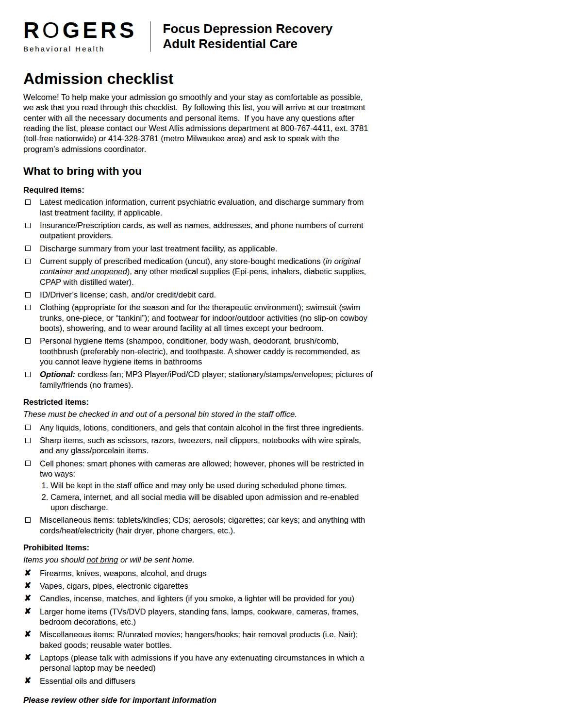ROGERS
Behavioral Health
Focus Depression Recovery
Adult Residential Care
Admission checklist
Welcome! To help make your admission go smoothly and your stay as comfortable as possible, we ask that you read through this checklist. By following this list, you will arrive at our treatment center with all the necessary documents and personal items. If you have any questions after reading the list, please contact our West Allis admissions department at 800-767-4411, ext. 3781 (toll-free nationwide) or 414-328-3781 (metro Milwaukee area) and ask to speak with the program’s admissions coordinator.
What to bring with you
Required items:
Latest medication information, current psychiatric evaluation, and discharge summary from last treatment facility, if applicable.
Insurance/Prescription cards, as well as names, addresses, and phone numbers of current outpatient providers.
Discharge summary from your last treatment facility, as applicable.
Current supply of prescribed medication (uncut), any store-bought medications (in original container and unopened), any other medical supplies (Epi-pens, inhalers, diabetic supplies, CPAP with distilled water).
ID/Driver’s license; cash, and/or credit/debit card.
Clothing (appropriate for the season and for the therapeutic environment); swimsuit (swim trunks, one-piece, or “tankini”); and footwear for indoor/outdoor activities (no slip-on cowboy boots), showering, and to wear around facility at all times except your bedroom.
Personal hygiene items (shampoo, conditioner, body wash, deodorant, brush/comb, toothbrush (preferably non-electric), and toothpaste. A shower caddy is recommended, as you cannot leave hygiene items in bathrooms
Optional: cordless fan; MP3 Player/iPod/CD player; stationary/stamps/envelopes; pictures of family/friends (no frames).
Restricted items:
These must be checked in and out of a personal bin stored in the staff office.
Any liquids, lotions, conditioners, and gels that contain alcohol in the first three ingredients.
Sharp items, such as scissors, razors, tweezers, nail clippers, notebooks with wire spirals, and any glass/porcelain items.
Cell phones: smart phones with cameras are allowed; however, phones will be restricted in two ways:
Will be kept in the staff office and may only be used during scheduled phone times.
Camera, internet, and all social media will be disabled upon admission and re-enabled upon discharge.
Miscellaneous items: tablets/kindles; CDs; aerosols; cigarettes; car keys; and anything with cords/heat/electricity (hair dryer, phone chargers, etc.).
Prohibited Items:
Items you should not bring or will be sent home.
Firearms, knives, weapons, alcohol, and drugs
Vapes, cigars, pipes, electronic cigarettes
Candles, incense, matches, and lighters (if you smoke, a lighter will be provided for you)
Larger home items (TVs/DVD players, standing fans, lamps, cookware, cameras, frames, bedroom decorations, etc.)
Miscellaneous items: R/unrated movies; hangers/hooks; hair removal products (i.e. Nair); baked goods; reusable water bottles.
Laptops (please talk with admissions if you have any extenuating circumstances in which a personal laptop may be needed)
Essential oils and diffusers
Please review other side for important information